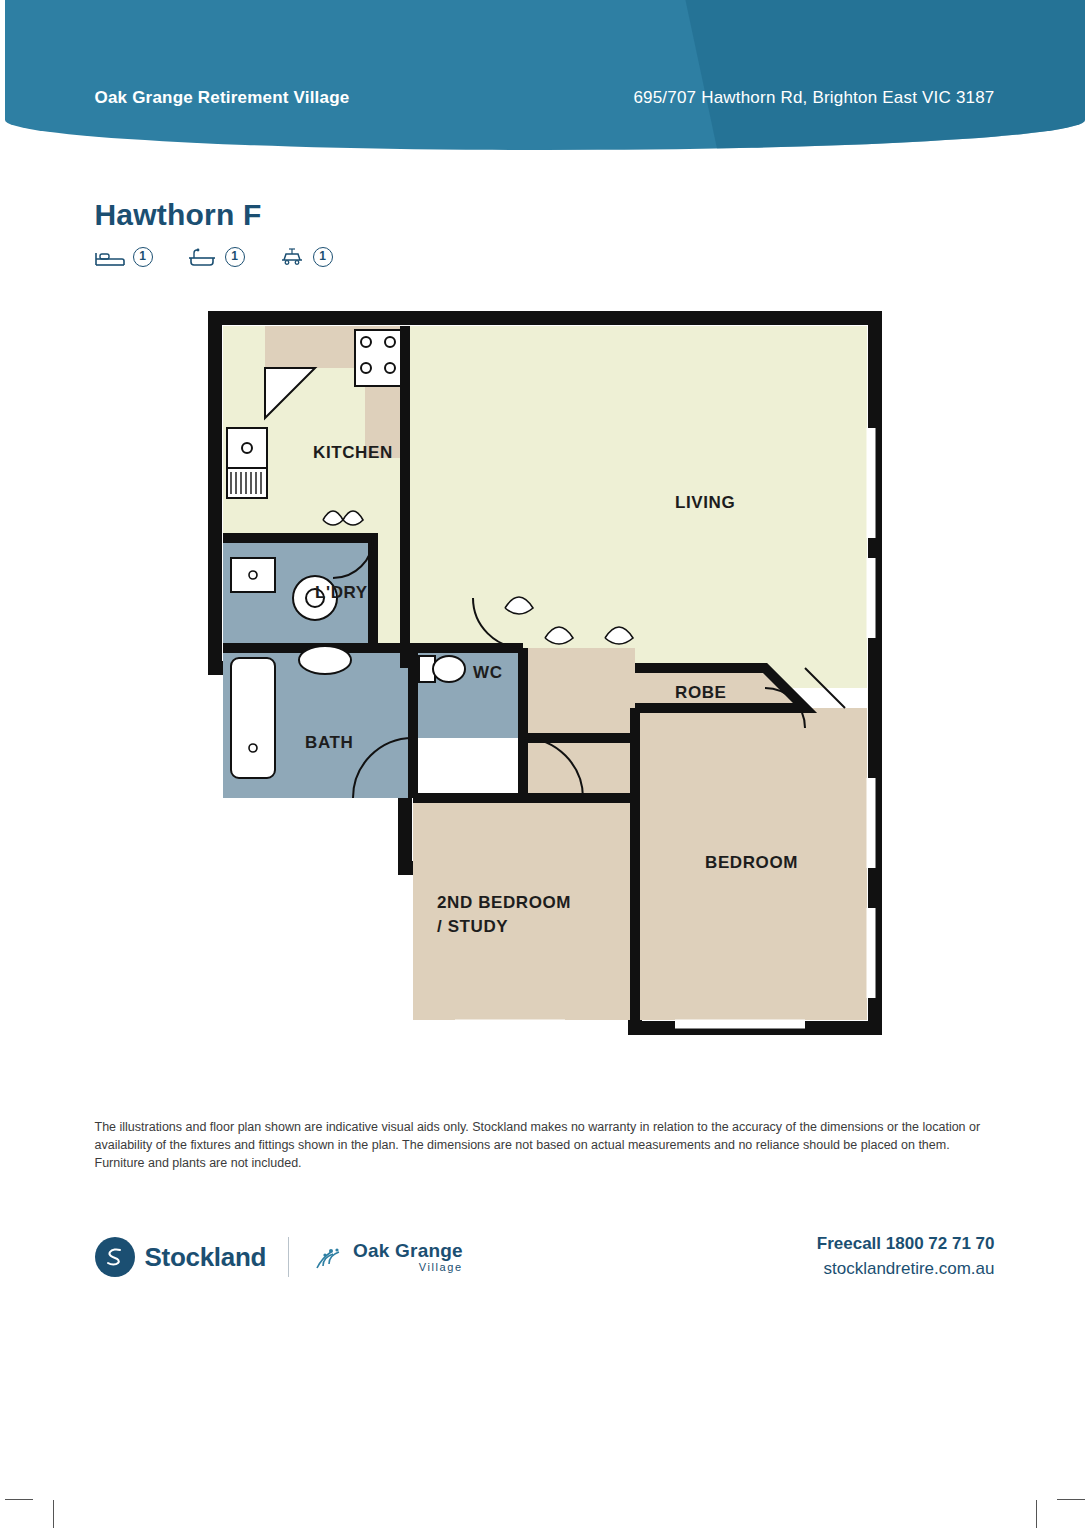Oak Grange Retirement Village
695/707 Hawthorn Rd, Brighton East VIC 3187
Hawthorn F
1
1
1
KITCHEN LIVING L'DRY BATH WC ROBE BEDROOM 2ND BEDROOM / STUDY
The illustrations and floor plan shown are indicative visual aids only. Stockland makes no warranty in relation to the accuracy of the dimensions or the location or availability of the fixtures and fittings shown in the plan. The dimensions are not based on actual measurements and no reliance should be placed on them. Furniture and plants are not included.
Stockland
Oak Grange
Village
Freecall 1800 72 71 70
stocklandretire.com.au